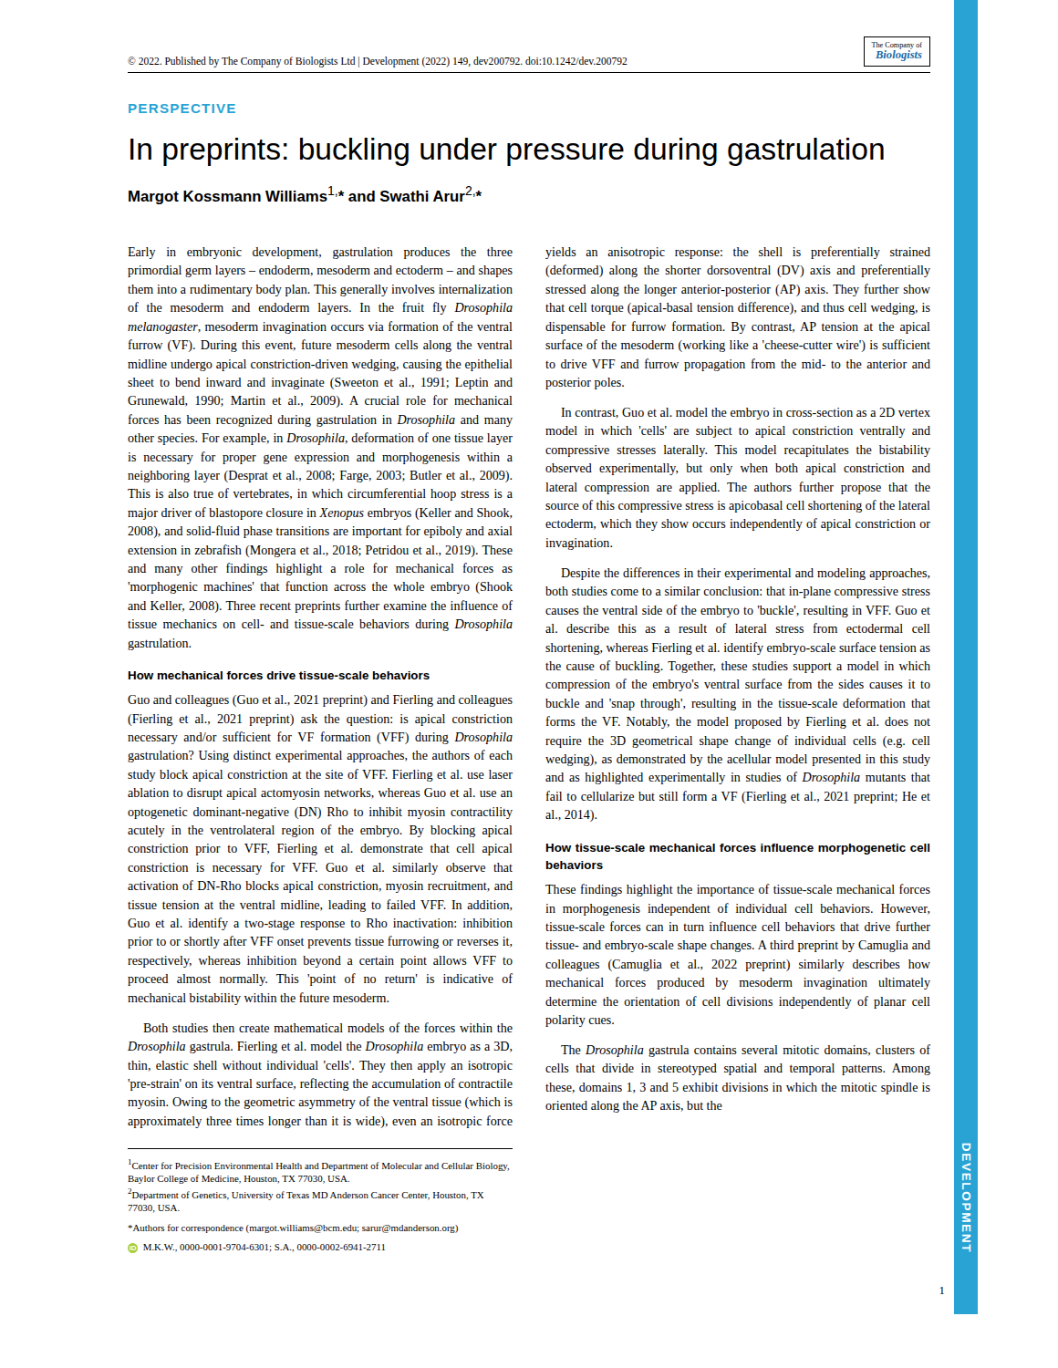DEVELOPMENT
© 2022. Published by The Company of Biologists Ltd | Development (2022) 149, dev200792. doi:10.1242/dev.200792
The Company of Biologists
PERSPECTIVE
In preprints: buckling under pressure during gastrulation
Margot Kossmann Williams1,* and Swathi Arur2,*
Early in embryonic development, gastrulation produces the three primordial germ layers – endoderm, mesoderm and ectoderm – and shapes them into a rudimentary body plan. This generally involves internalization of the mesoderm and endoderm layers. In the fruit fly Drosophila melanogaster, mesoderm invagination occurs via formation of the ventral furrow (VF). During this event, future mesoderm cells along the ventral midline undergo apical constriction-driven wedging, causing the epithelial sheet to bend inward and invaginate (Sweeton et al., 1991; Leptin and Grunewald, 1990; Martin et al., 2009). A crucial role for mechanical forces has been recognized during gastrulation in Drosophila and many other species. For example, in Drosophila, deformation of one tissue layer is necessary for proper gene expression and morphogenesis within a neighboring layer (Desprat et al., 2008; Farge, 2003; Butler et al., 2009). This is also true of vertebrates, in which circumferential hoop stress is a major driver of blastopore closure in Xenopus embryos (Keller and Shook, 2008), and solid-fluid phase transitions are important for epiboly and axial extension in zebrafish (Mongera et al., 2018; Petridou et al., 2019). These and many other findings highlight a role for mechanical forces as 'morphogenic machines' that function across the whole embryo (Shook and Keller, 2008). Three recent preprints further examine the influence of tissue mechanics on cell- and tissue-scale behaviors during Drosophila gastrulation.
How mechanical forces drive tissue-scale behaviors
Guo and colleagues (Guo et al., 2021 preprint) and Fierling and colleagues (Fierling et al., 2021 preprint) ask the question: is apical constriction necessary and/or sufficient for VF formation (VFF) during Drosophila gastrulation? Using distinct experimental approaches, the authors of each study block apical constriction at the site of VFF. Fierling et al. use laser ablation to disrupt apical actomyosin networks, whereas Guo et al. use an optogenetic dominant-negative (DN) Rho to inhibit myosin contractility acutely in the ventrolateral region of the embryo. By blocking apical constriction prior to VFF, Fierling et al. demonstrate that cell apical constriction is necessary for VFF. Guo et al. similarly observe that activation of DN-Rho blocks apical constriction, myosin recruitment, and tissue tension at the ventral midline, leading to failed VFF. In addition, Guo et al. identify a two-stage response to Rho inactivation: inhibition prior to or shortly after VFF onset prevents tissue furrowing or reverses it, respectively, whereas inhibition beyond a certain point allows VFF to proceed almost normally. This 'point of no return' is indicative of mechanical bistability within the future mesoderm.
Both studies then create mathematical models of the forces within the Drosophila gastrula. Fierling et al. model the Drosophila embryo as a 3D, thin, elastic shell without individual 'cells'. They then apply an isotropic 'pre-strain' on its ventral surface, reflecting the accumulation of contractile myosin. Owing to the geometric asymmetry of the ventral tissue (which is approximately three times longer than it is wide), even an isotropic force yields an anisotropic response: the shell is preferentially strained (deformed) along the shorter dorsoventral (DV) axis and preferentially stressed along the longer anterior-posterior (AP) axis. They further show that cell torque (apical-basal tension difference), and thus cell wedging, is dispensable for furrow formation. By contrast, AP tension at the apical surface of the mesoderm (working like a 'cheese-cutter wire') is sufficient to drive VFF and furrow propagation from the mid- to the anterior and posterior poles.
In contrast, Guo et al. model the embryo in cross-section as a 2D vertex model in which 'cells' are subject to apical constriction ventrally and compressive stresses laterally. This model recapitulates the bistability observed experimentally, but only when both apical constriction and lateral compression are applied. The authors further propose that the source of this compressive stress is apicobasal cell shortening of the lateral ectoderm, which they show occurs independently of apical constriction or invagination.
Despite the differences in their experimental and modeling approaches, both studies come to a similar conclusion: that in-plane compressive stress causes the ventral side of the embryo to 'buckle', resulting in VFF. Guo et al. describe this as a result of lateral stress from ectodermal cell shortening, whereas Fierling et al. identify embryo-scale surface tension as the cause of buckling. Together, these studies support a model in which compression of the embryo's ventral surface from the sides causes it to buckle and 'snap through', resulting in the tissue-scale deformation that forms the VF. Notably, the model proposed by Fierling et al. does not require the 3D geometrical shape change of individual cells (e.g. cell wedging), as demonstrated by the acellular model presented in this study and as highlighted experimentally in studies of Drosophila mutants that fail to cellularize but still form a VF (Fierling et al., 2021 preprint; He et al., 2014).
How tissue-scale mechanical forces influence morphogenetic cell behaviors
These findings highlight the importance of tissue-scale mechanical forces in morphogenesis independent of individual cell behaviors. However, tissue-scale forces can in turn influence cell behaviors that drive further tissue- and embryo-scale shape changes. A third preprint by Camuglia and colleagues (Camuglia et al., 2022 preprint) similarly describes how mechanical forces produced by mesoderm invagination ultimately determine the orientation of cell divisions independently of planar cell polarity cues.
The Drosophila gastrula contains several mitotic domains, clusters of cells that divide in stereotyped spatial and temporal patterns. Among these, domains 1, 3 and 5 exhibit divisions in which the mitotic spindle is oriented along the AP axis, but the
1Center for Precision Environmental Health and Department of Molecular and Cellular Biology, Baylor College of Medicine, Houston, TX 77030, USA.
2Department of Genetics, University of Texas MD Anderson Cancer Center, Houston, TX 77030, USA.
*Authors for correspondence (margot.williams@bcm.edu; sarur@mdanderson.org)
iD M.K.W., 0000-0001-9704-6301; S.A., 0000-0002-6941-2711
1